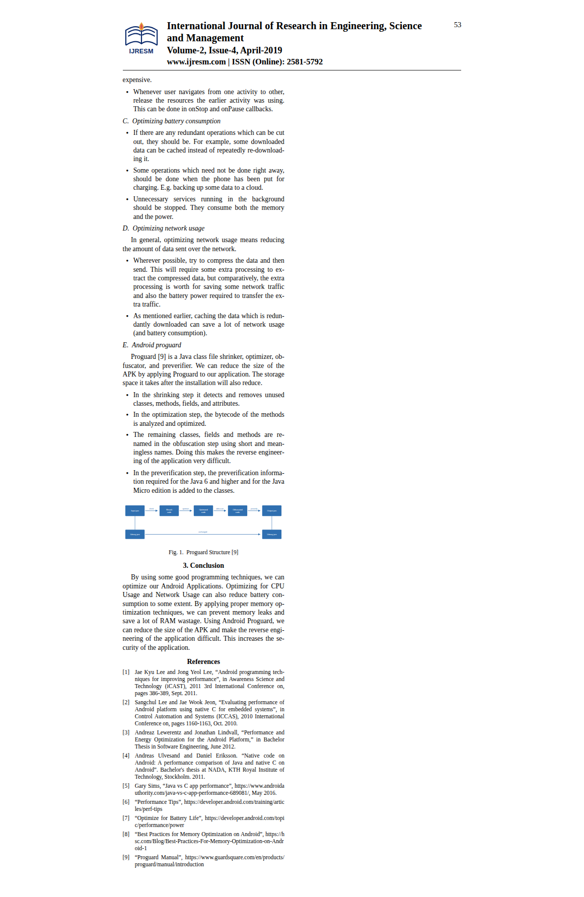IJRESM
International Journal of Research in Engineering, Science and Management
Volume-2, Issue-4, April-2019
www.ijresm.com | ISSN (Online): 2581-5792
53
expensive.
Whenever user navigates from one activity to other, release the resources the earlier activity was using. This can be done in onStop and onPause callbacks.
C. Optimizing battery consumption
If there are any redundant operations which can be cut out, they should be. For example, some downloaded data can be cached instead of repeatedly re-downloading it.
Some operations which need not be done right away, should be done when the phone has been put for charging. E.g. backing up some data to a cloud.
Unnecessary services running in the background should be stopped. They consume both the memory and the power.
D. Optimizing network usage
In general, optimizing network usage means reducing the amount of data sent over the network.
Wherever possible, try to compress the data and then send. This will require some extra processing to extract the compressed data, but comparatively, the extra processing is worth for saving some network traffic and also the battery power required to transfer the extra traffic.
As mentioned earlier, caching the data which is redundantly downloaded can save a lot of network usage (and battery consumption).
E. Android proguard
Proguard [9] is a Java class file shrinker, optimizer, obfuscator, and preverifier. We can reduce the size of the APK by applying Proguard to our application. The storage space it takes after the installation will also reduce.
In the shrinking step it detects and removes unused classes, methods, fields, and attributes.
In the optimization step, the bytecode of the methods is analyzed and optimized.
The remaining classes, fields and methods are renamed in the obfuscation step using short and meaningless names. Doing this makes the reverse engineering of the application very difficult.
In the preverification step, the preverification information required for the Java 6 and higher and for the Java Micro edition is added to the classes.
Input jars Shrunk code Optimized code Obfuscated code Output jars shrink optimize obfuscate preverify Library jars Library jars unchanged
Fig. 1. Proguard Structure [9]
3. Conclusion
By using some good programming techniques, we can optimize our Android Applications. Optimizing for CPU Usage and Network Usage can also reduce battery consumption to some extent. By applying proper memory optimization techniques, we can prevent memory leaks and save a lot of RAM wastage. Using Android Proguard, we can reduce the size of the APK and make the reverse engineering of the application difficult. This increases the security of the application.
References
Jae Kyu Lee and Jong Yeol Lee, “Android programming techniques for improving performance”, in Awareness Science and Technology (iCAST), 2011 3rd International Conference on, pages 386-389, Sept. 2011.
Sangchul Lee and Jae Wook Jeon, “Evaluating performance of Android platform using native C for embedded systems”, in Control Automation and Systems (ICCAS), 2010 International Conference on, pages 1160-1163, Oct. 2010.
Andreaz Lewerentz and Jonathan Lindvall, “Performance and Energy Optimization for the Android Platform,” in Bachelor Thesis in Software Engineering, June 2012.
Andreas Ulvesand and Daniel Eriksson. “Native code on Android: A performance comparison of Java and native C on Android”. Bachelor's thesis at NADA, KTH Royal Institute of Technology, Stockholm. 2011.
Gary Sims, “Java vs C app performance”, https://www.androidauthority.com/java-vs-c-app-performance-689081/, May 2016.
“Performance Tips”, https://developer.android.com/training/articles/perf-tips
“Optimize for Battery Life”, https://developer.android.com/topic/performance/power
“Best Practices for Memory Optimization on Android”, https://hsc.com/Blog/Best-Practices-For-Memory-Optimization-on-Android-1
“Proguard Manual”, https://www.guardsquare.com/en/products/proguard/manual/introduction